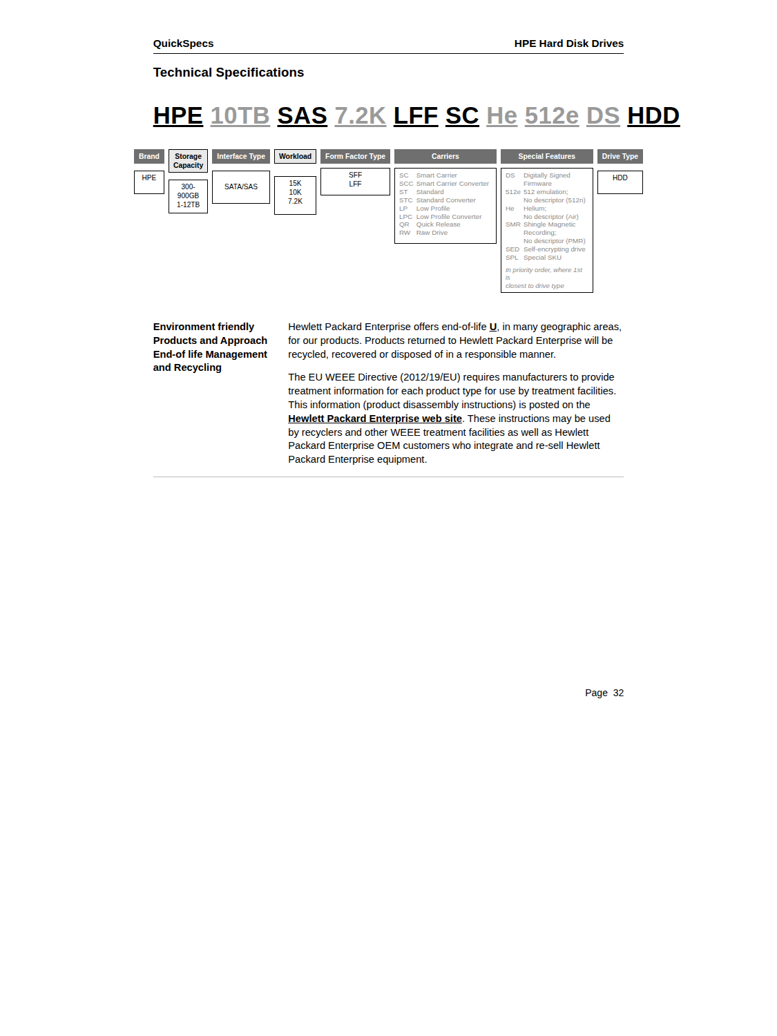QuickSpecs
HPE Hard Disk Drives
Technical Specifications
HPE 10TB SAS 7.2K LFF SC He 512e DS HDD
Brand
HPE
Storage
Capacity
300-
900GB
1-12TB
Interface Type
SATA/SAS
Workload
15K
10K
7.2K
Form Factor Type
SFF
LFF
Carriers
| SC | Smart Carrier |
| SCC | Smart Carrier Converter |
| ST | Standard |
| STC | Standard Converter |
| LP | Low Profile |
| LPC | Low Profile Converter |
| QR | Quick Release |
| RW | Raw Drive |
Special Features
| DS | Digitally Signed Firmware |
| 512e | 512 emulation; No descriptor (512n) |
| He | Helium; No descriptor (Air) |
| SMR | Shingle Magnetic Recording; No descriptor (PMR) |
| SED | Self-encrypting drive |
| SPL | Special SKU |
In priority order, where 1st is
closest to drive type
Drive Type
HDD
Environment friendly Products and Approach End-of life Management and Recycling
Hewlett Packard Enterprise offers end-of-life U, in many geographic areas, for our products. Products returned to Hewlett Packard Enterprise will be recycled, recovered or disposed of in a responsible manner.
The EU WEEE Directive (2012/19/EU) requires manufacturers to provide treatment information for each product type for use by treatment facilities. This information (product disassembly instructions) is posted on the Hewlett Packard Enterprise web site. These instructions may be used by recyclers and other WEEE treatment facilities as well as Hewlett Packard Enterprise OEM customers who integrate and re-sell Hewlett Packard Enterprise equipment.
Page 32